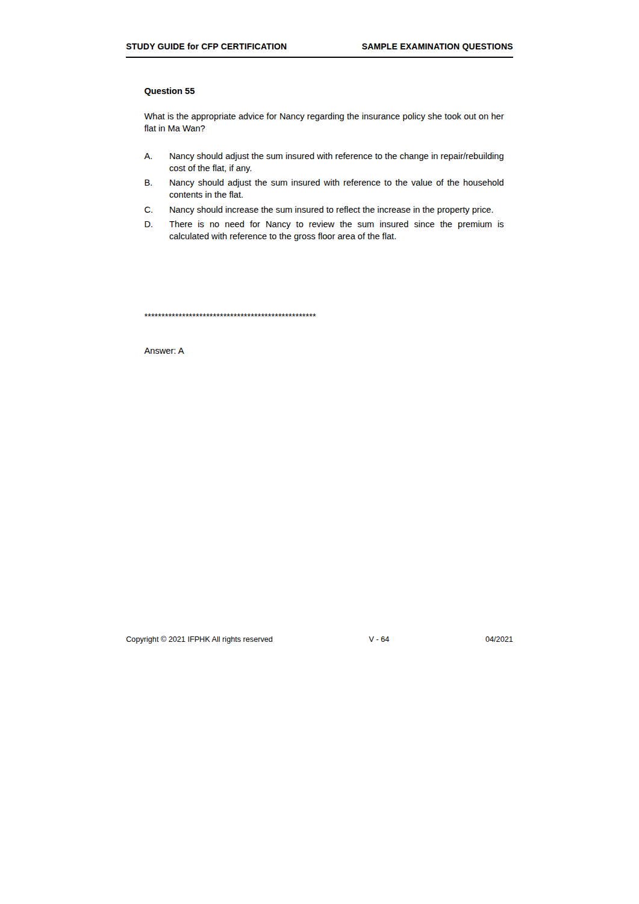STUDY GUIDE for CFP CERTIFICATION SAMPLE EXAMINATION QUESTIONS
Question 55
What is the appropriate advice for Nancy regarding the insurance policy she took out on her flat in Ma Wan?
A. Nancy should adjust the sum insured with reference to the change in repair/rebuilding cost of the flat, if any.
B. Nancy should adjust the sum insured with reference to the value of the household contents in the flat.
C. Nancy should increase the sum insured to reflect the increase in the property price.
D. There is no need for Nancy to review the sum insured since the premium is calculated with reference to the gross floor area of the flat.
**************************************************
Answer: A
Copyright © 2021 IFPHK All rights reserved V - 64 04/2021